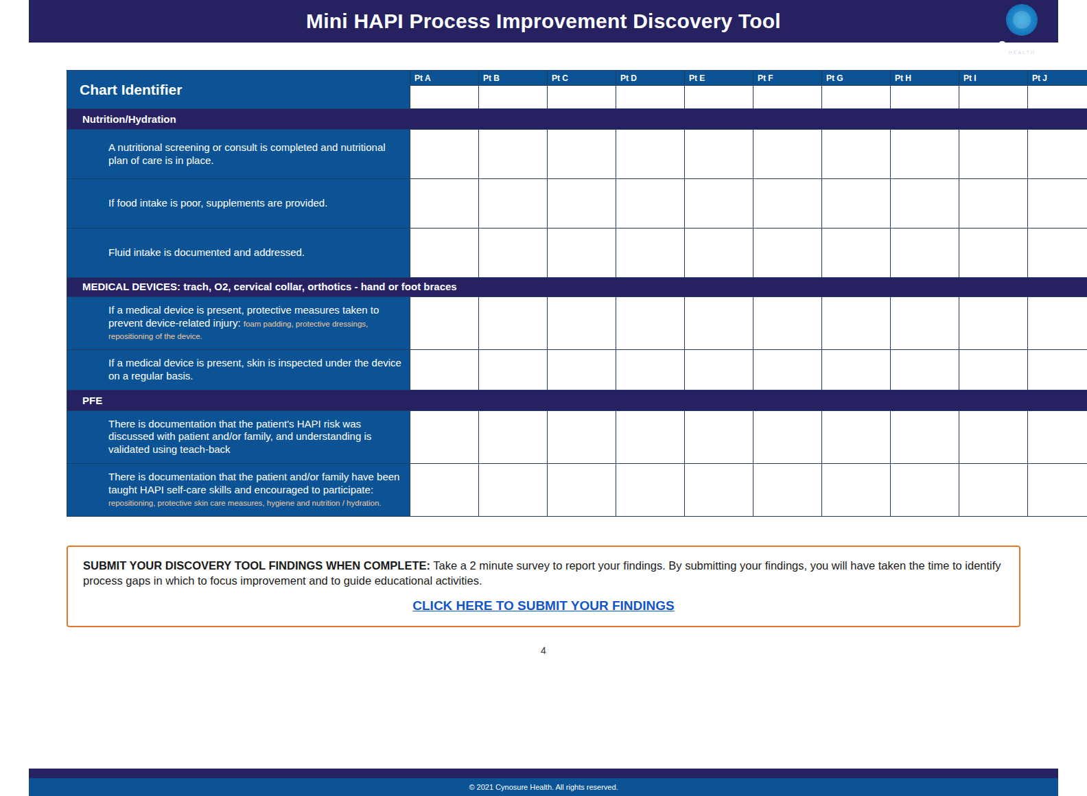Mini HAPI Process Improvement Discovery Tool
Cynosure HEALTH
| Chart Identifier | Pt A | Pt B | Pt C | Pt D | Pt E | Pt F | Pt G | Pt H | Pt I | Pt J |
| Nutrition/Hydration |
| A nutritional screening or consult is completed and nutritional plan of care is in place. | | | | | | | | | | |
| If food intake is poor, supplements are provided. | | | | | | | | | | |
| Fluid intake is documented and addressed. | | | | | | | | | | |
| MEDICAL DEVICES: trach, O2, cervical collar, orthotics - hand or foot braces |
| If a medical device is present, protective measures taken to prevent device-related injury: foam padding, protective dressings, repositioning of the device. | | | | | | | | | | |
| If a medical device is present, skin is inspected under the device on a regular basis. | | | | | | | | | | |
| PFE |
| There is documentation that the patient's HAPI risk was discussed with patient and/or family, and understanding is validated using teach-back | | | | | | | | | | |
| There is documentation that the patient and/or family have been taught HAPI self-care skills and encouraged to participate: repositioning, protective skin care measures, hygiene and nutrition / hydration. | | | | | | | | | | |
SUBMIT YOUR DISCOVERY TOOL FINDINGS WHEN COMPLETE: Take a 2 minute survey to report your findings. By submitting your findings, you will have taken the time to identify process gaps in which to focus improvement and to guide educational activities.
CLICK HERE TO SUBMIT YOUR FINDINGS
4
© 2021 Cynosure Health. All rights reserved.